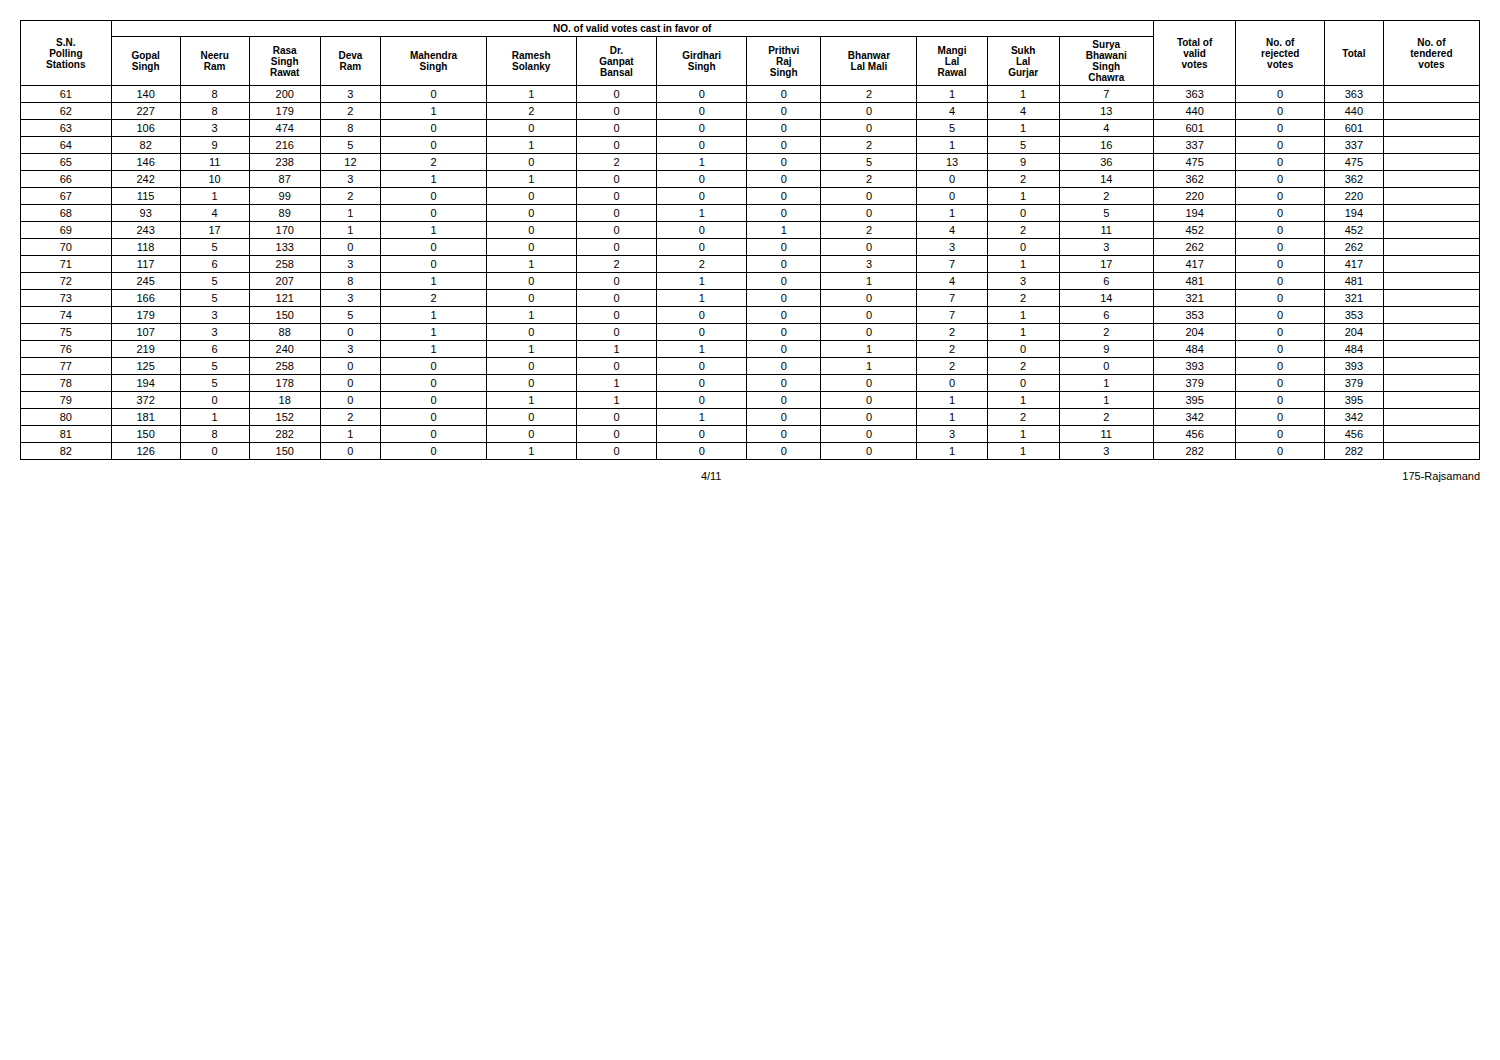| S.N. Polling Stations | NO. of valid votes cast in favor of | Total of valid votes | No. of rejected votes | Total | No. of tendered votes |
| --- | --- | --- | --- | --- | --- |
| Gopal Singh | Neeru Ram | Rasa Singh Rawat | Deva Ram | Mahendra Singh | Ramesh Solanky | Dr. Ganpat Bansal | Girdhari Singh | Prithvi Raj Singh | Bhanwar Lal Mali | Mangi Lal Rawal | Sukh Lal Gurjar | Surya Bhawani Singh Chawra |
| 61 | 140 | 8 | 200 | 3 | 0 | 1 | 0 | 0 | 0 | 2 | 1 | 1 | 7 | 363 | 0 | 363 | |
| 62 | 227 | 8 | 179 | 2 | 1 | 2 | 0 | 0 | 0 | 0 | 4 | 4 | 13 | 440 | 0 | 440 | |
| 63 | 106 | 3 | 474 | 8 | 0 | 0 | 0 | 0 | 0 | 0 | 5 | 1 | 4 | 601 | 0 | 601 | |
| 64 | 82 | 9 | 216 | 5 | 0 | 1 | 0 | 0 | 0 | 2 | 1 | 5 | 16 | 337 | 0 | 337 | |
| 65 | 146 | 11 | 238 | 12 | 2 | 0 | 2 | 1 | 0 | 5 | 13 | 9 | 36 | 475 | 0 | 475 | |
| 66 | 242 | 10 | 87 | 3 | 1 | 1 | 0 | 0 | 0 | 2 | 0 | 2 | 14 | 362 | 0 | 362 | |
| 67 | 115 | 1 | 99 | 2 | 0 | 0 | 0 | 0 | 0 | 0 | 0 | 1 | 2 | 220 | 0 | 220 | |
| 68 | 93 | 4 | 89 | 1 | 0 | 0 | 0 | 1 | 0 | 0 | 1 | 0 | 5 | 194 | 0 | 194 | |
| 69 | 243 | 17 | 170 | 1 | 1 | 0 | 0 | 0 | 1 | 2 | 4 | 2 | 11 | 452 | 0 | 452 | |
| 70 | 118 | 5 | 133 | 0 | 0 | 0 | 0 | 0 | 0 | 0 | 3 | 0 | 3 | 262 | 0 | 262 | |
| 71 | 117 | 6 | 258 | 3 | 0 | 1 | 2 | 2 | 0 | 3 | 7 | 1 | 17 | 417 | 0 | 417 | |
| 72 | 245 | 5 | 207 | 8 | 1 | 0 | 0 | 1 | 0 | 1 | 4 | 3 | 6 | 481 | 0 | 481 | |
| 73 | 166 | 5 | 121 | 3 | 2 | 0 | 0 | 1 | 0 | 0 | 7 | 2 | 14 | 321 | 0 | 321 | |
| 74 | 179 | 3 | 150 | 5 | 1 | 1 | 0 | 0 | 0 | 0 | 7 | 1 | 6 | 353 | 0 | 353 | |
| 75 | 107 | 3 | 88 | 0 | 1 | 0 | 0 | 0 | 0 | 0 | 2 | 1 | 2 | 204 | 0 | 204 | |
| 76 | 219 | 6 | 240 | 3 | 1 | 1 | 1 | 1 | 0 | 1 | 2 | 0 | 9 | 484 | 0 | 484 | |
| 77 | 125 | 5 | 258 | 0 | 0 | 0 | 0 | 0 | 0 | 1 | 2 | 2 | 0 | 393 | 0 | 393 | |
| 78 | 194 | 5 | 178 | 0 | 0 | 0 | 1 | 0 | 0 | 0 | 0 | 0 | 1 | 379 | 0 | 379 | |
| 79 | 372 | 0 | 18 | 0 | 0 | 1 | 1 | 0 | 0 | 0 | 1 | 1 | 1 | 395 | 0 | 395 | |
| 80 | 181 | 1 | 152 | 2 | 0 | 0 | 0 | 1 | 0 | 0 | 1 | 2 | 2 | 342 | 0 | 342 | |
| 81 | 150 | 8 | 282 | 1 | 0 | 0 | 0 | 0 | 0 | 0 | 3 | 1 | 11 | 456 | 0 | 456 | |
| 82 | 126 | 0 | 150 | 0 | 0 | 1 | 0 | 0 | 0 | 0 | 1 | 1 | 3 | 282 | 0 | 282 | |
4/11 175-Rajsamand